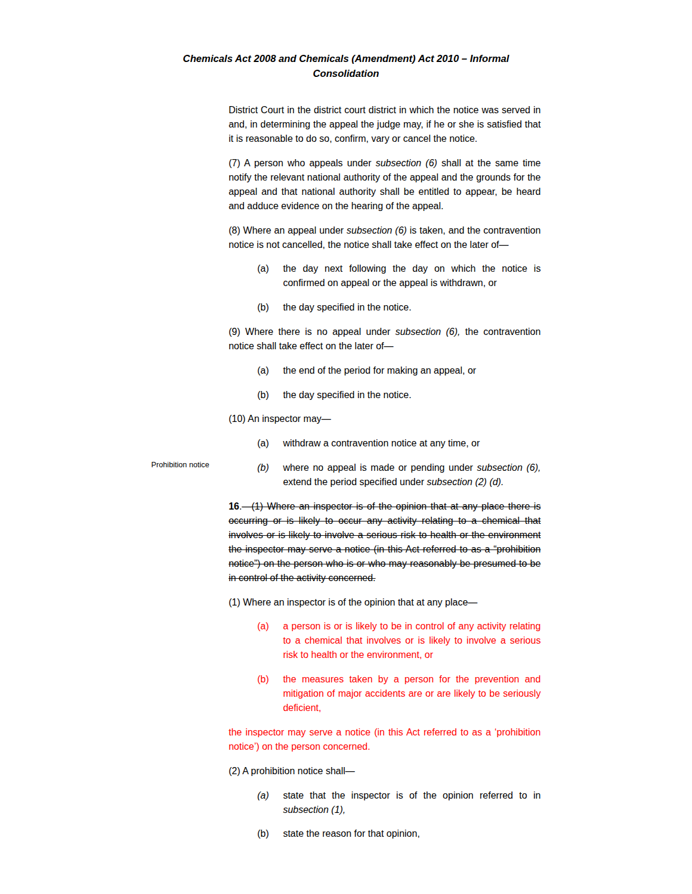Chemicals Act 2008 and Chemicals (Amendment) Act 2010 – Informal Consolidation
District Court in the district court district in which the notice was served in and, in determining the appeal the judge may, if he or she is satisfied that it is reasonable to do so, confirm, vary or cancel the notice.
(7) A person who appeals under subsection (6) shall at the same time notify the relevant national authority of the appeal and the grounds for the appeal and that national authority shall be entitled to appear, be heard and adduce evidence on the hearing of the appeal.
(8) Where an appeal under subsection (6) is taken, and the contravention notice is not cancelled, the notice shall take effect on the later of—
(a)
the day next following the day on which the notice is confirmed on appeal or the appeal is withdrawn, or
(b)
the day specified in the notice.
(9) Where there is no appeal under subsection (6), the contravention notice shall take effect on the later of—
(a)
the end of the period for making an appeal, or
(b)
the day specified in the notice.
(10) An inspector may—
(a)
withdraw a contravention notice at any time, or
(b)
where no appeal is made or pending under subsection (6), extend the period specified under subsection (2) (d).
Prohibition notice
16.—(1) Where an inspector is of the opinion that at any place there is occurring or is likely to occur any activity relating to a chemical that involves or is likely to involve a serious risk to health or the environment the inspector may serve a notice (in this Act referred to as a “prohibition notice”) on the person who is or who may reasonably be presumed to be in control of the activity concerned.
(1) Where an inspector is of the opinion that at any place—
(a)
a person is or is likely to be in control of any activity relating to a chemical that involves or is likely to involve a serious risk to health or the environment, or
(b)
the measures taken by a person for the prevention and mitigation of major accidents are or are likely to be seriously deficient,
the inspector may serve a notice (in this Act referred to as a ‘prohibition notice’) on the person concerned.
(2) A prohibition notice shall—
(a)
state that the inspector is of the opinion referred to in subsection (1),
(b)
state the reason for that opinion,